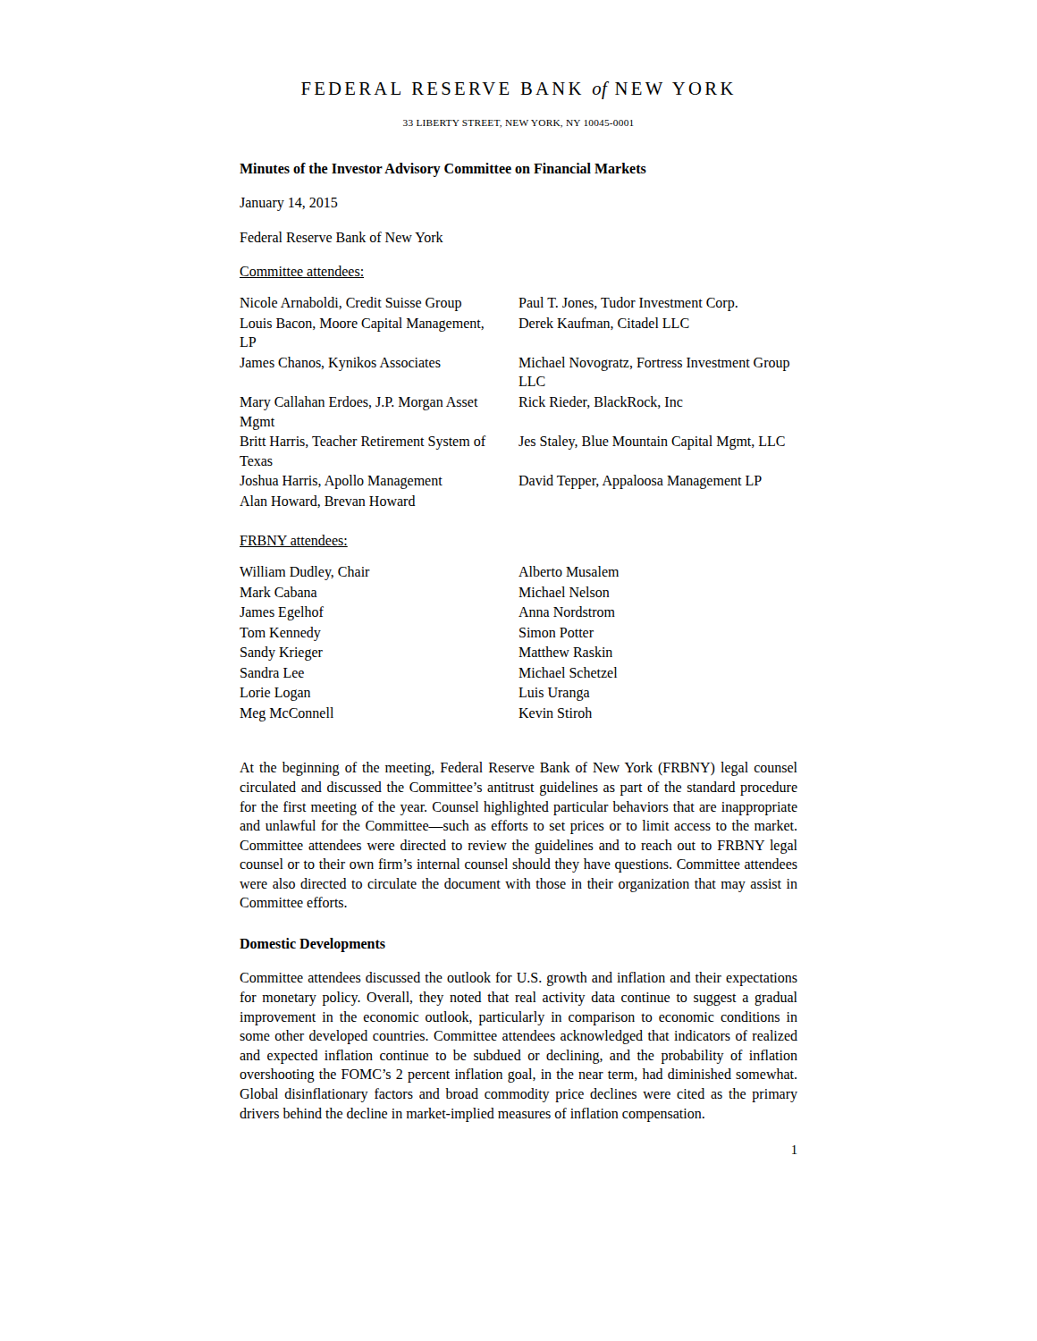FEDERAL RESERVE BANK of NEW YORK
33 LIBERTY STREET, NEW YORK, NY 10045-0001
Minutes of the Investor Advisory Committee on Financial Markets
January 14, 2015
Federal Reserve Bank of New York
Committee attendees:
| Nicole Arnaboldi, Credit Suisse Group | Paul T. Jones, Tudor Investment Corp. |
| Louis Bacon, Moore Capital Management, LP | Derek Kaufman, Citadel LLC |
| James Chanos, Kynikos Associates | Michael Novogratz, Fortress Investment Group LLC |
| Mary Callahan Erdoes, J.P. Morgan Asset Mgmt | Rick Rieder, BlackRock, Inc |
| Britt Harris, Teacher Retirement System of Texas | Jes Staley, Blue Mountain Capital Mgmt, LLC |
| Joshua Harris, Apollo Management | David Tepper, Appaloosa Management LP |
| Alan Howard, Brevan Howard | |
FRBNY attendees:
| William Dudley, Chair | Alberto Musalem |
| Mark Cabana | Michael Nelson |
| James Egelhof | Anna Nordstrom |
| Tom Kennedy | Simon Potter |
| Sandy Krieger | Matthew Raskin |
| Sandra Lee | Michael Schetzel |
| Lorie Logan | Luis Uranga |
| Meg McConnell | Kevin Stiroh |
At the beginning of the meeting, Federal Reserve Bank of New York (FRBNY) legal counsel circulated and discussed the Committee’s antitrust guidelines as part of the standard procedure for the first meeting of the year. Counsel highlighted particular behaviors that are inappropriate and unlawful for the Committee—such as efforts to set prices or to limit access to the market. Committee attendees were directed to review the guidelines and to reach out to FRBNY legal counsel or to their own firm’s internal counsel should they have questions. Committee attendees were also directed to circulate the document with those in their organization that may assist in Committee efforts.
Domestic Developments
Committee attendees discussed the outlook for U.S. growth and inflation and their expectations for monetary policy. Overall, they noted that real activity data continue to suggest a gradual improvement in the economic outlook, particularly in comparison to economic conditions in some other developed countries. Committee attendees acknowledged that indicators of realized and expected inflation continue to be subdued or declining, and the probability of inflation overshooting the FOMC’s 2 percent inflation goal, in the near term, had diminished somewhat. Global disinflationary factors and broad commodity price declines were cited as the primary drivers behind the decline in market-implied measures of inflation compensation.
1